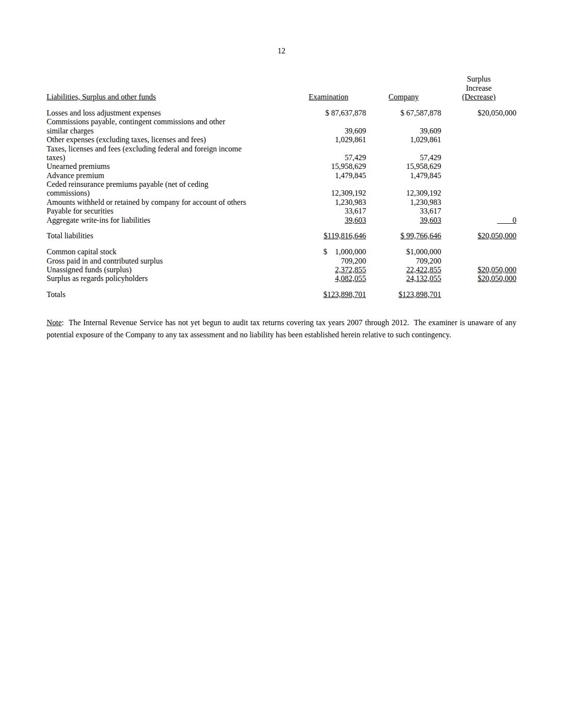12
| | | | Surplus |
| | | | Increase |
| Liabilities, Surplus and other funds | Examination | Company | (Decrease) |
| Losses and loss adjustment expenses | $ 87,637,878 | $ 67,587,878 | $20,050,000 |
| Commissions payable, contingent commissions and other | | | |
| similar charges | 39,609 | 39,609 | |
| Other expenses (excluding taxes, licenses and fees) | 1,029,861 | 1,029,861 | |
| Taxes, licenses and fees (excluding federal and foreign income | | | |
| taxes) | 57,429 | 57,429 | |
| Unearned premiums | 15,958,629 | 15,958,629 | |
| Advance premium | 1,479,845 | 1,479,845 | |
| Ceded reinsurance premiums payable (net of ceding | | | |
| commissions) | 12,309,192 | 12,309,192 | |
| Amounts withheld or retained by company for account of others | 1,230,983 | 1,230,983 | |
| Payable for securities | 33,617 | 33,617 | |
| Aggregate write-ins for liabilities | 39,603 | 39,603 | 0 |
| Total liabilities | $119,816,646 | $ 99,766,646 | $20,050,000 |
| Common capital stock | $ 1,000,000 | $1,000,000 | |
| Gross paid in and contributed surplus | 709,200 | 709,200 | |
| Unassigned funds (surplus) | 2,372,855 | 22,422,855 | $20,050,000 |
| Surplus as regards policyholders | 4,082,055 | 24,132,055 | $20,050,000 |
| Totals | $123,898,701 | $123,898,701 | |
Note: The Internal Revenue Service has not yet begun to audit tax returns covering tax years 2007 through 2012. The examiner is unaware of any potential exposure of the Company to any tax assessment and no liability has been established herein relative to such contingency.